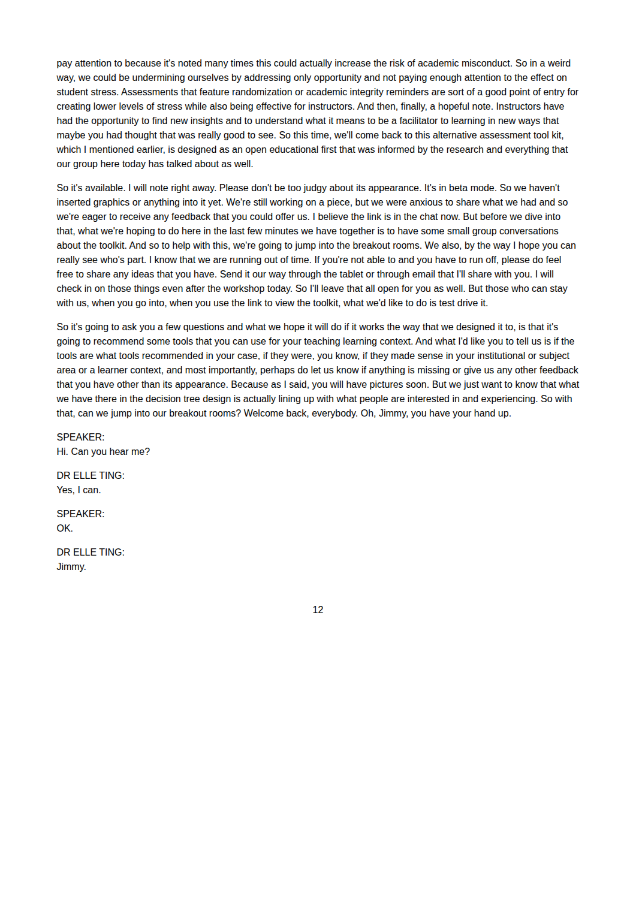pay attention to because it's noted many times this could actually increase the risk of academic misconduct. So in a weird way, we could be undermining ourselves by addressing only opportunity and not paying enough attention to the effect on student stress. Assessments that feature randomization or academic integrity reminders are sort of a good point of entry for creating lower levels of stress while also being effective for instructors. And then, finally, a hopeful note. Instructors have had the opportunity to find new insights and to understand what it means to be a facilitator to learning in new ways that maybe you had thought that was really good to see. So this time, we'll come back to this alternative assessment tool kit, which I mentioned earlier, is designed as an open educational first that was informed by the research and everything that our group here today has talked about as well.
So it's available. I will note right away. Please don't be too judgy about its appearance. It's in beta mode. So we haven't inserted graphics or anything into it yet. We're still working on a piece, but we were anxious to share what we had and so we're eager to receive any feedback that you could offer us. I believe the link is in the chat now. But before we dive into that, what we're hoping to do here in the last few minutes we have together is to have some small group conversations about the toolkit. And so to help with this, we're going to jump into the breakout rooms. We also, by the way I hope you can really see who's part. I know that we are running out of time. If you're not able to and you have to run off, please do feel free to share any ideas that you have. Send it our way through the tablet or through email that I'll share with you. I will check in on those things even after the workshop today. So I'll leave that all open for you as well. But those who can stay with us, when you go into, when you use the link to view the toolkit, what we'd like to do is test drive it.
So it's going to ask you a few questions and what we hope it will do if it works the way that we designed it to, is that it's going to recommend some tools that you can use for your teaching learning context. And what I'd like you to tell us is if the tools are what tools recommended in your case, if they were, you know, if they made sense in your institutional or subject area or a learner context, and most importantly, perhaps do let us know if anything is missing or give us any other feedback that you have other than its appearance. Because as I said, you will have pictures soon. But we just want to know that what we have there in the decision tree design is actually lining up with what people are interested in and experiencing. So with that, can we jump into our breakout rooms? Welcome back, everybody. Oh, Jimmy, you have your hand up.
SPEAKER:
Hi. Can you hear me?
DR ELLE TING:
Yes, I can.
SPEAKER:
OK.
DR ELLE TING:
Jimmy.
12